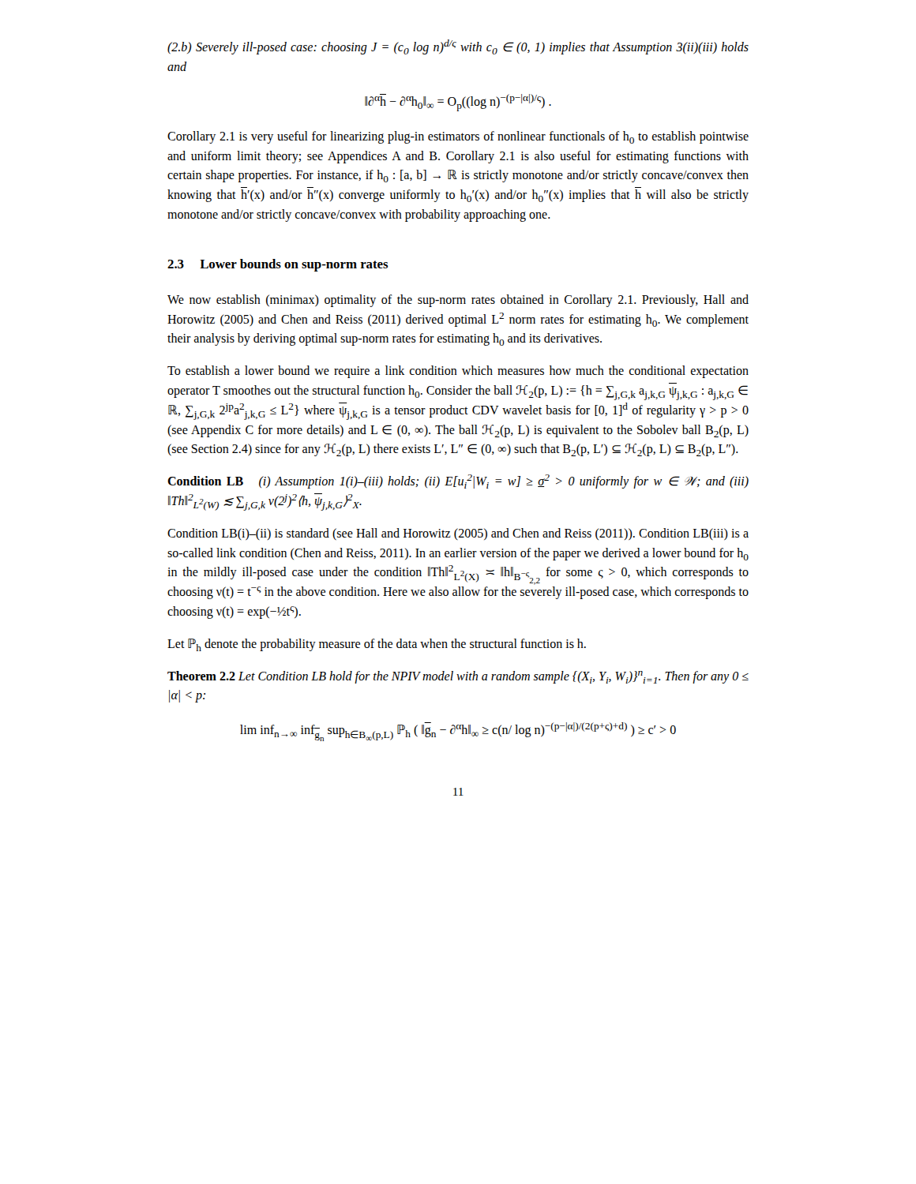(2.b) Severely ill-posed case: choosing J = (c0 log n)d/ς with c0 ∈ (0, 1) implies that Assumption 3(ii)(iii) holds and
‖∂αh − ∂αh0‖∞ = Op((log n)−(p−|α|)/ς) .
Corollary 2.1 is very useful for linearizing plug-in estimators of nonlinear functionals of h0 to establish pointwise and uniform limit theory; see Appendices A and B. Corollary 2.1 is also useful for estimating functions with certain shape properties. For instance, if h0 : [a, b] → ℝ is strictly monotone and/or strictly concave/convex then knowing that h′(x) and/or h″(x) converge uniformly to h0′(x) and/or h0″(x) implies that h will also be strictly monotone and/or strictly concave/convex with probability approaching one.
2.3 Lower bounds on sup-norm rates
We now establish (minimax) optimality of the sup-norm rates obtained in Corollary 2.1. Previously, Hall and Horowitz (2005) and Chen and Reiss (2011) derived optimal L2 norm rates for estimating h0. We complement their analysis by deriving optimal sup-norm rates for estimating h0 and its derivatives.
To establish a lower bound we require a link condition which measures how much the conditional expectation operator T smoothes out the structural function h0. Consider the ball ℋ2(p, L) := {h = ∑j,G,k aj,k,G ψj,k,G : aj,k,G ∈ ℝ, ∑j,G,k 2jpa2j,k,G ≤ L2} where ψj,k,G is a tensor product CDV wavelet basis for [0, 1]d of regularity γ > p > 0 (see Appendix C for more details) and L ∈ (0, ∞). The ball ℋ2(p, L) is equivalent to the Sobolev ball B2(p, L) (see Section 2.4) since for any ℋ2(p, L) there exists L′, L″ ∈ (0, ∞) such that B2(p, L′) ⊆ ℋ2(p, L) ⊆ B2(p, L″).
Condition LB (i) Assumption 1(i)–(iii) holds; (ii) E[ui2|Wi = w] ≥ σ2 > 0 uniformly for w ∈ 𝒲; and (iii) ‖Th‖2L2(W) ≲ ∑j,G,k ν(2j)2⟨h, ψj,k,G⟩2X.
Condition LB(i)–(ii) is standard (see Hall and Horowitz (2005) and Chen and Reiss (2011)). Condition LB(iii) is a so-called link condition (Chen and Reiss, 2011). In an earlier version of the paper we derived a lower bound for h0 in the mildly ill-posed case under the condition ‖Th‖2L2(X) ≍ ‖h‖B−ς2,2 for some ς > 0, which corresponds to choosing ν(t) = t−ς in the above condition. Here we also allow for the severely ill-posed case, which corresponds to choosing ν(t) = exp(−½tς).
Let ℙh denote the probability measure of the data when the structural function is h.
Theorem 2.2 Let Condition LB hold for the NPIV model with a random sample {(Xi, Yi, Wi)}ni=1. Then for any 0 ≤ |α| < p:
lim infn→∞ infgn suph∈B∞(p,L) ℙh ( ‖gn − ∂αh‖∞ ≥ c(n/ log n)−(p−|α|)/(2(p+ς)+d) ) ≥ c′ > 0
11